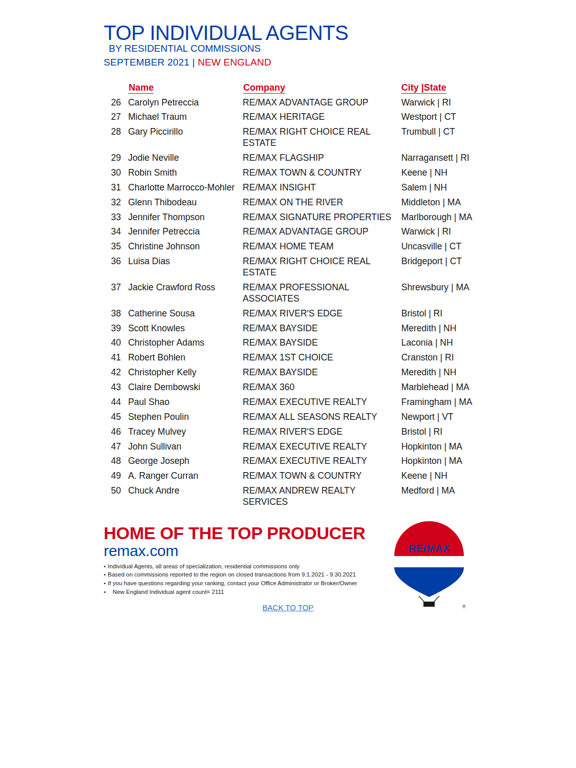TOP INDIVIDUAL AGENTS BY RESIDENTIAL COMMISSIONS
SEPTEMBER 2021 | NEW ENGLAND
| | Name | Company | City /State |
| --- | --- | --- | --- |
| 26 | Carolyn Petreccia | RE/MAX ADVANTAGE GROUP | Warwick / RI |
| 27 | Michael Traum | RE/MAX HERITAGE | Westport / CT |
| 28 | Gary Piccirillo | RE/MAX RIGHT CHOICE REAL ESTATE | Trumbull / CT |
| 29 | Jodie Neville | RE/MAX FLAGSHIP | Narragansett / RI |
| 30 | Robin Smith | RE/MAX TOWN & COUNTRY | Keene / NH |
| 31 | Charlotte Marrocco-Mohler | RE/MAX INSIGHT | Salem / NH |
| 32 | Glenn Thibodeau | RE/MAX ON THE RIVER | Middleton / MA |
| 33 | Jennifer Thompson | RE/MAX SIGNATURE PROPERTIES | Marlborough / MA |
| 34 | Jennifer Petreccia | RE/MAX ADVANTAGE GROUP | Warwick / RI |
| 35 | Christine Johnson | RE/MAX HOME TEAM | Uncasville / CT |
| 36 | Luisa Dias | RE/MAX RIGHT CHOICE REAL ESTATE | Bridgeport / CT |
| 37 | Jackie Crawford Ross | RE/MAX PROFESSIONAL ASSOCIATES | Shrewsbury / MA |
| 38 | Catherine Sousa | RE/MAX RIVER'S EDGE | Bristol / RI |
| 39 | Scott Knowles | RE/MAX BAYSIDE | Meredith / NH |
| 40 | Christopher Adams | RE/MAX BAYSIDE | Laconia / NH |
| 41 | Robert Bohlen | RE/MAX 1ST CHOICE | Cranston / RI |
| 42 | Christopher Kelly | RE/MAX BAYSIDE | Meredith / NH |
| 43 | Claire Dembowski | RE/MAX 360 | Marblehead / MA |
| 44 | Paul Shao | RE/MAX EXECUTIVE REALTY | Framingham / MA |
| 45 | Stephen Poulin | RE/MAX ALL SEASONS REALTY | Newport / VT |
| 46 | Tracey Mulvey | RE/MAX RIVER'S EDGE | Bristol / RI |
| 47 | John Sullivan | RE/MAX EXECUTIVE REALTY | Hopkinton / MA |
| 48 | George Joseph | RE/MAX EXECUTIVE REALTY | Hopkinton / MA |
| 49 | A. Ranger Curran | RE/MAX TOWN & COUNTRY | Keene / NH |
| 50 | Chuck Andre | RE/MAX ANDREW REALTY SERVICES | Medford / MA |
HOME OF THE TOP PRODUCER
remax.com
Individual Agents, all areas of specialization, residential commissions only
Based on commissions reported to the region on closed transactions from 9.1.2021 - 9.30.2021
If you have questions regarding your ranking, contact your Office Administrator or Broker/Owner
New England Individual agent count= 2111
RE/MAX ®
BACK TO TOP